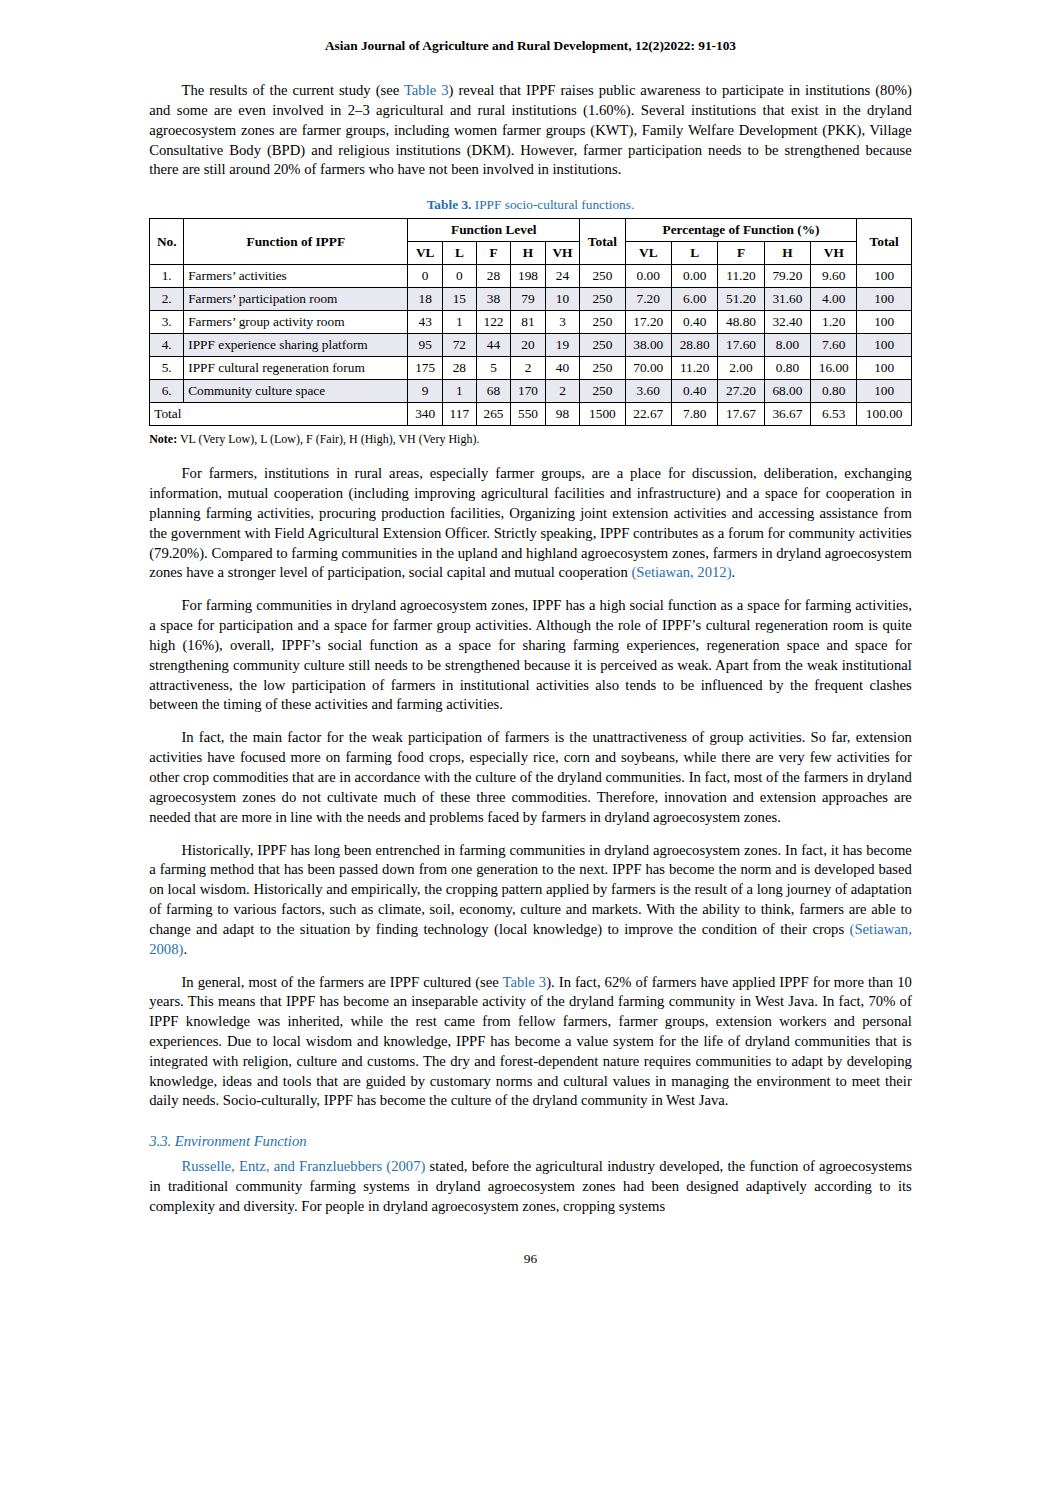Asian Journal of Agriculture and Rural Development, 12(2)2022: 91-103
The results of the current study (see Table 3) reveal that IPPF raises public awareness to participate in institutions (80%) and some are even involved in 2–3 agricultural and rural institutions (1.60%). Several institutions that exist in the dryland agroecosystem zones are farmer groups, including women farmer groups (KWT), Family Welfare Development (PKK), Village Consultative Body (BPD) and religious institutions (DKM). However, farmer participation needs to be strengthened because there are still around 20% of farmers who have not been involved in institutions.
Table 3. IPPF socio-cultural functions.
| No. | Function of IPPF | Function Level | Total | Percentage of Function (%) | Total |
| --- | --- | --- | --- | --- | --- |
| VL | L | F | H | VH | VL | L | F | H | VH |
| 1. | Farmers’ activities | 0 | 0 | 28 | 198 | 24 | 250 | 0.00 | 0.00 | 11.20 | 79.20 | 9.60 | 100 |
| 2. | Farmers’ participation room | 18 | 15 | 38 | 79 | 10 | 250 | 7.20 | 6.00 | 51.20 | 31.60 | 4.00 | 100 |
| 3. | Farmers’ group activity room | 43 | 1 | 122 | 81 | 3 | 250 | 17.20 | 0.40 | 48.80 | 32.40 | 1.20 | 100 |
| 4. | IPPF experience sharing platform | 95 | 72 | 44 | 20 | 19 | 250 | 38.00 | 28.80 | 17.60 | 8.00 | 7.60 | 100 |
| 5. | IPPF cultural regeneration forum | 175 | 28 | 5 | 2 | 40 | 250 | 70.00 | 11.20 | 2.00 | 0.80 | 16.00 | 100 |
| 6. | Community culture space | 9 | 1 | 68 | 170 | 2 | 250 | 3.60 | 0.40 | 27.20 | 68.00 | 0.80 | 100 |
| Total | 340 | 117 | 265 | 550 | 98 | 1500 | 22.67 | 7.80 | 17.67 | 36.67 | 6.53 | 100.00 |
Note: VL (Very Low), L (Low), F (Fair), H (High), VH (Very High).
For farmers, institutions in rural areas, especially farmer groups, are a place for discussion, deliberation, exchanging information, mutual cooperation (including improving agricultural facilities and infrastructure) and a space for cooperation in planning farming activities, procuring production facilities, Organizing joint extension activities and accessing assistance from the government with Field Agricultural Extension Officer. Strictly speaking, IPPF contributes as a forum for community activities (79.20%). Compared to farming communities in the upland and highland agroecosystem zones, farmers in dryland agroecosystem zones have a stronger level of participation, social capital and mutual cooperation (Setiawan, 2012).
For farming communities in dryland agroecosystem zones, IPPF has a high social function as a space for farming activities, a space for participation and a space for farmer group activities. Although the role of IPPF’s cultural regeneration room is quite high (16%), overall, IPPF’s social function as a space for sharing farming experiences, regeneration space and space for strengthening community culture still needs to be strengthened because it is perceived as weak. Apart from the weak institutional attractiveness, the low participation of farmers in institutional activities also tends to be influenced by the frequent clashes between the timing of these activities and farming activities.
In fact, the main factor for the weak participation of farmers is the unattractiveness of group activities. So far, extension activities have focused more on farming food crops, especially rice, corn and soybeans, while there are very few activities for other crop commodities that are in accordance with the culture of the dryland communities. In fact, most of the farmers in dryland agroecosystem zones do not cultivate much of these three commodities. Therefore, innovation and extension approaches are needed that are more in line with the needs and problems faced by farmers in dryland agroecosystem zones.
Historically, IPPF has long been entrenched in farming communities in dryland agroecosystem zones. In fact, it has become a farming method that has been passed down from one generation to the next. IPPF has become the norm and is developed based on local wisdom. Historically and empirically, the cropping pattern applied by farmers is the result of a long journey of adaptation of farming to various factors, such as climate, soil, economy, culture and markets. With the ability to think, farmers are able to change and adapt to the situation by finding technology (local knowledge) to improve the condition of their crops (Setiawan, 2008).
In general, most of the farmers are IPPF cultured (see Table 3). In fact, 62% of farmers have applied IPPF for more than 10 years. This means that IPPF has become an inseparable activity of the dryland farming community in West Java. In fact, 70% of IPPF knowledge was inherited, while the rest came from fellow farmers, farmer groups, extension workers and personal experiences. Due to local wisdom and knowledge, IPPF has become a value system for the life of dryland communities that is integrated with religion, culture and customs. The dry and forest-dependent nature requires communities to adapt by developing knowledge, ideas and tools that are guided by customary norms and cultural values in managing the environment to meet their daily needs. Socio-culturally, IPPF has become the culture of the dryland community in West Java.
3.3. Environment Function
Russelle, Entz, and Franzluebbers (2007) stated, before the agricultural industry developed, the function of agroecosystems in traditional community farming systems in dryland agroecosystem zones had been designed adaptively according to its complexity and diversity. For people in dryland agroecosystem zones, cropping systems
96